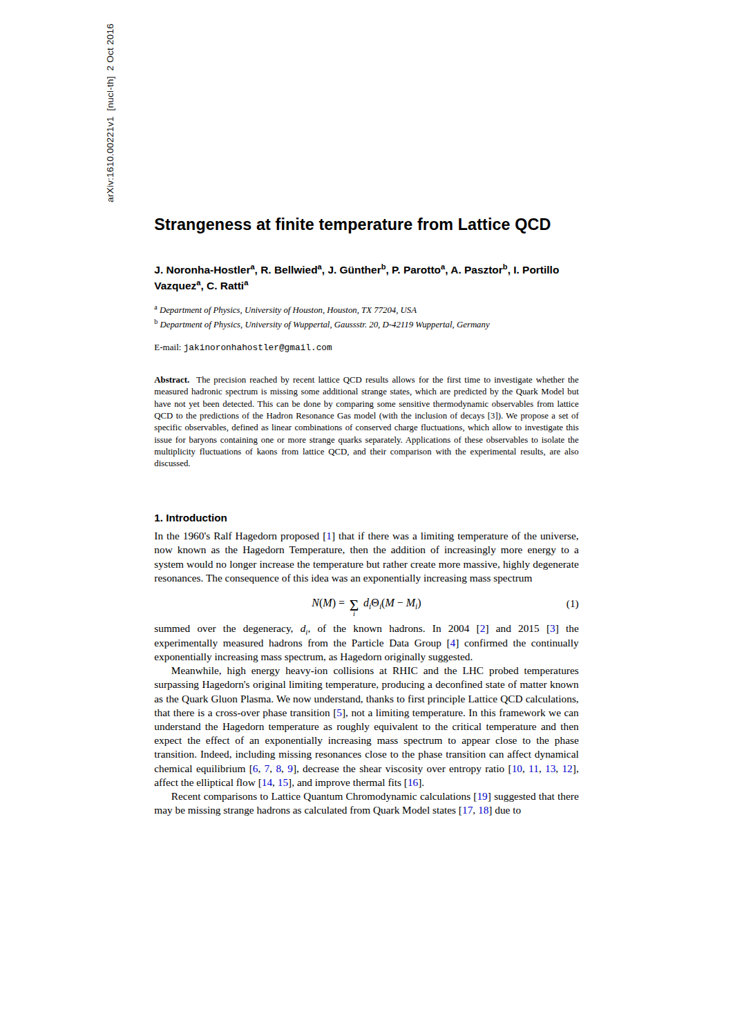arXiv:1610.00221v1 [nucl-th] 2 Oct 2016
Strangeness at finite temperature from Lattice QCD
J. Noronha-Hostlera, R. Bellwieda, J. Güntherb, P. Parottoa, A. Pasztorb, I. Portillo Vazqueza, C. Rattia
a Department of Physics, University of Houston, Houston, TX 77204, USA
b Department of Physics, University of Wuppertal, Gaussstr. 20, D-42119 Wuppertal, Germany
E-mail: jakinoronhahostler@gmail.com
Abstract. The precision reached by recent lattice QCD results allows for the first time to investigate whether the measured hadronic spectrum is missing some additional strange states, which are predicted by the Quark Model but have not yet been detected. This can be done by comparing some sensitive thermodynamic observables from lattice QCD to the predictions of the Hadron Resonance Gas model (with the inclusion of decays [3]). We propose a set of specific observables, defined as linear combinations of conserved charge fluctuations, which allow to investigate this issue for baryons containing one or more strange quarks separately. Applications of these observables to isolate the multiplicity fluctuations of kaons from lattice QCD, and their comparison with the experimental results, are also discussed.
1. Introduction
In the 1960's Ralf Hagedorn proposed [1] that if there was a limiting temperature of the universe, now known as the Hagedorn Temperature, then the addition of increasingly more energy to a system would no longer increase the temperature but rather create more massive, highly degenerate resonances. The consequence of this idea was an exponentially increasing mass spectrum
N(M) = Σi di Θi(M − Mi) (1)
summed over the degeneracy, di, of the known hadrons. In 2004 [2] and 2015 [3] the experimentally measured hadrons from the Particle Data Group [4] confirmed the continually exponentially increasing mass spectrum, as Hagedorn originally suggested.
Meanwhile, high energy heavy-ion collisions at RHIC and the LHC probed temperatures surpassing Hagedorn's original limiting temperature, producing a deconfined state of matter known as the Quark Gluon Plasma. We now understand, thanks to first principle Lattice QCD calculations, that there is a cross-over phase transition [5], not a limiting temperature. In this framework we can understand the Hagedorn temperature as roughly equivalent to the critical temperature and then expect the effect of an exponentially increasing mass spectrum to appear close to the phase transition. Indeed, including missing resonances close to the phase transition can affect dynamical chemical equilibrium [6, 7, 8, 9], decrease the shear viscosity over entropy ratio [10, 11, 13, 12], affect the elliptical flow [14, 15], and improve thermal fits [16].
Recent comparisons to Lattice Quantum Chromodynamic calculations [19] suggested that there may be missing strange hadrons as calculated from Quark Model states [17, 18] due to